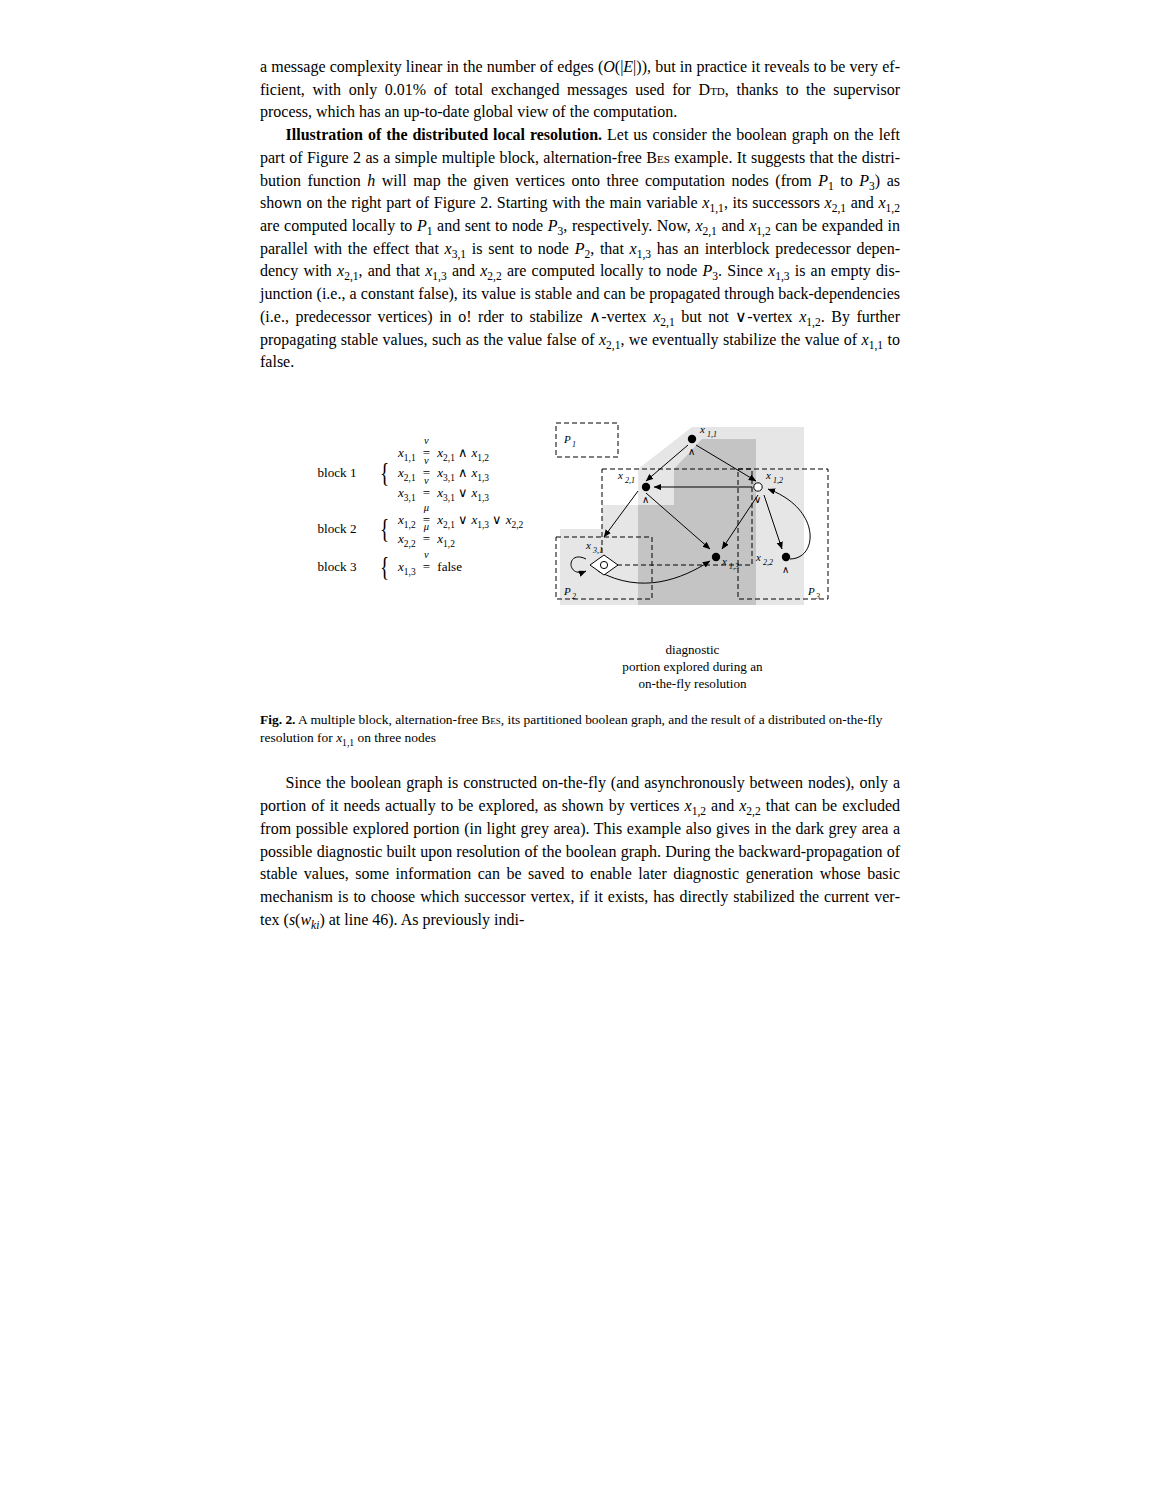a message complexity linear in the number of edges (O(|E|)), but in practice it reveals to be very efficient, with only 0.01% of total exchanged messages used for Dtd, thanks to the supervisor process, which has an up-to-date global view of the computation.
Illustration of the distributed local resolution. Let us consider the boolean graph on the left part of Figure 2 as a simple multiple block, alternation-free Bes example. It suggests that the distribution function h will map the given vertices onto three computation nodes (from P1 to P3) as shown on the right part of Figure 2. Starting with the main variable x1,1, its successors x2,1 and x1,2 are computed locally to P1 and sent to node P3, respectively. Now, x2,1 and x1,2 can be expanded in parallel with the effect that x3,1 is sent to node P2, that x1,3 has an interblock predecessor dependency with x2,1, and that x1,3 and x2,2 are computed locally to node P3. Since x1,3 is an empty disjunction (i.e., a constant false), its value is stable and can be propagated through back-dependencies (i.e., predecessor vertices) in o! rder to stabilize ∧-vertex x2,1 but not ∨-vertex x1,2. By further propagating stable values, such as the value false of x2,1, we eventually stabilize the value of x1,1 to false.
block 1 {
x1,1 ν= x2,1 ∧ x1,2
x2,1 ν= x3,1 ∧ x1,3
x3,1 ν= x3,1 ∨ x1,3
block 2 {
x1,2 μ= x2,1 ∨ x1,3 ∨ x2,2
x2,2 μ= x1,2
block 3 {
x1,3 ν= false
P 1 P 2 P 3 x 1,1 ∧ x 2,1 ∧ x 1,2 ∨ x 3,1 x 1,3 x 2,2 ∧
diagnostic
portion explored during an
on-the-fly resolution
Fig. 2. A multiple block, alternation-free Bes, its partitioned boolean graph, and the result of a distributed on-the-fly resolution for x1,1 on three nodes
Since the boolean graph is constructed on-the-fly (and asynchronously between nodes), only a portion of it needs actually to be explored, as shown by vertices x1,2 and x2,2 that can be excluded from possible explored portion (in light grey area). This example also gives in the dark grey area a possible diagnostic built upon resolution of the boolean graph. During the backward-propagation of stable values, some information can be saved to enable later diagnostic generation whose basic mechanism is to choose which successor vertex, if it exists, has directly stabilized the current vertex (s(wki) at line 46). As previously indi-